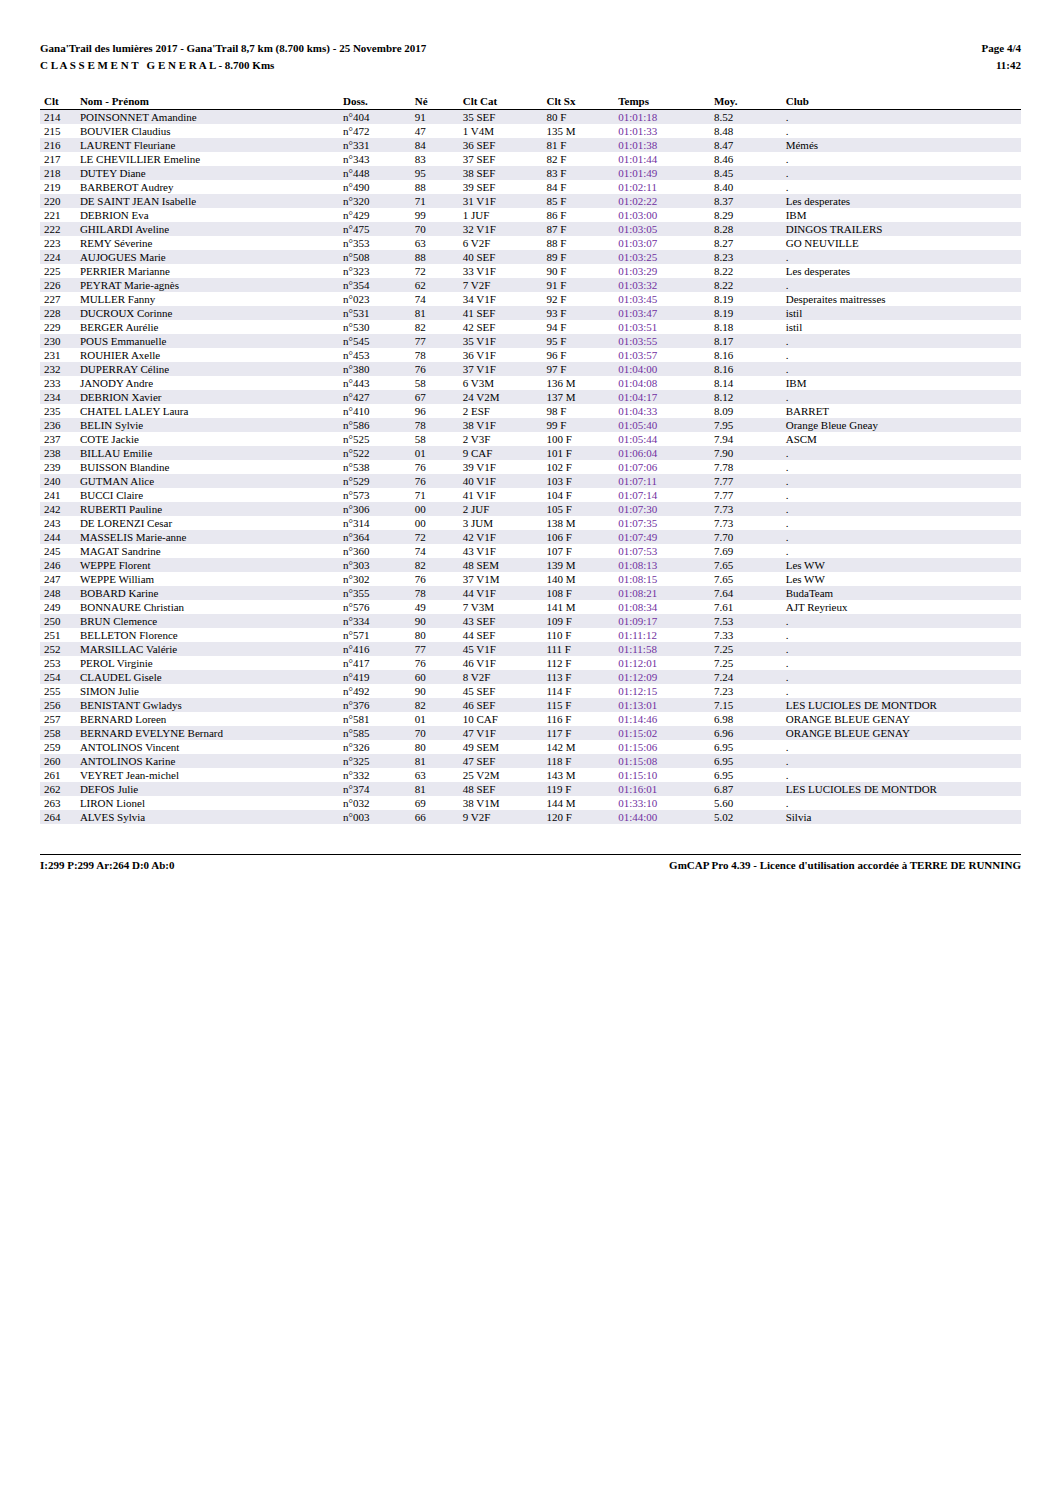Gana'Trail des lumières 2017 - Gana'Trail 8,7 km (8.700 kms) - 25 Novembre 2017
C L A S S E M E N T G E N E R A L - 8.700 Kms
Page 4/4
11:42
| Clt | Nom - Prénom | Doss. | Né | Clt Cat | Clt Sx | Temps | Moy. | Club |
| --- | --- | --- | --- | --- | --- | --- | --- | --- |
| 214 | POINSONNET Amandine | n°404 | 91 | 35 SEF | 80 F | 01:01:18 | 8.52 | . |
| 215 | BOUVIER Claudius | n°472 | 47 | 1 V4M | 135 M | 01:01:33 | 8.48 | . |
| 216 | LAURENT Fleuriane | n°331 | 84 | 36 SEF | 81 F | 01:01:38 | 8.47 | Mémés |
| 217 | LE CHEVILLIER Emeline | n°343 | 83 | 37 SEF | 82 F | 01:01:44 | 8.46 | . |
| 218 | DUTEY Diane | n°448 | 95 | 38 SEF | 83 F | 01:01:49 | 8.45 | . |
| 219 | BARBEROT Audrey | n°490 | 88 | 39 SEF | 84 F | 01:02:11 | 8.40 | . |
| 220 | DE SAINT JEAN Isabelle | n°320 | 71 | 31 V1F | 85 F | 01:02:22 | 8.37 | Les desperates |
| 221 | DEBRION Eva | n°429 | 99 | 1 JUF | 86 F | 01:03:00 | 8.29 | IBM |
| 222 | GHILARDI Aveline | n°475 | 70 | 32 V1F | 87 F | 01:03:05 | 8.28 | DINGOS TRAILERS |
| 223 | REMY Séverine | n°353 | 63 | 6 V2F | 88 F | 01:03:07 | 8.27 | GO NEUVILLE |
| 224 | AUJOGUES Marie | n°508 | 88 | 40 SEF | 89 F | 01:03:25 | 8.23 | . |
| 225 | PERRIER Marianne | n°323 | 72 | 33 V1F | 90 F | 01:03:29 | 8.22 | Les desperates |
| 226 | PEYRAT Marie-agnès | n°354 | 62 | 7 V2F | 91 F | 01:03:32 | 8.22 | . |
| 227 | MULLER Fanny | n°023 | 74 | 34 V1F | 92 F | 01:03:45 | 8.19 | Desperaites maitresses |
| 228 | DUCROUX Corinne | n°531 | 81 | 41 SEF | 93 F | 01:03:47 | 8.19 | istil |
| 229 | BERGER Aurélie | n°530 | 82 | 42 SEF | 94 F | 01:03:51 | 8.18 | istil |
| 230 | POUS Emmanuelle | n°545 | 77 | 35 V1F | 95 F | 01:03:55 | 8.17 | . |
| 231 | ROUHIER Axelle | n°453 | 78 | 36 V1F | 96 F | 01:03:57 | 8.16 | . |
| 232 | DUPERRAY Céline | n°380 | 76 | 37 V1F | 97 F | 01:04:00 | 8.16 | . |
| 233 | JANODY Andre | n°443 | 58 | 6 V3M | 136 M | 01:04:08 | 8.14 | IBM |
| 234 | DEBRION Xavier | n°427 | 67 | 24 V2M | 137 M | 01:04:17 | 8.12 | . |
| 235 | CHATEL LALEY Laura | n°410 | 96 | 2 ESF | 98 F | 01:04:33 | 8.09 | BARRET |
| 236 | BELIN Sylvie | n°586 | 78 | 38 V1F | 99 F | 01:05:40 | 7.95 | Orange Bleue Gneay |
| 237 | COTE Jackie | n°525 | 58 | 2 V3F | 100 F | 01:05:44 | 7.94 | ASCM |
| 238 | BILLAU Emilie | n°522 | 01 | 9 CAF | 101 F | 01:06:04 | 7.90 | . |
| 239 | BUISSON Blandine | n°538 | 76 | 39 V1F | 102 F | 01:07:06 | 7.78 | . |
| 240 | GUTMAN Alice | n°529 | 76 | 40 V1F | 103 F | 01:07:11 | 7.77 | . |
| 241 | BUCCI Claire | n°573 | 71 | 41 V1F | 104 F | 01:07:14 | 7.77 | . |
| 242 | RUBERTI Pauline | n°306 | 00 | 2 JUF | 105 F | 01:07:30 | 7.73 | . |
| 243 | DE LORENZI Cesar | n°314 | 00 | 3 JUM | 138 M | 01:07:35 | 7.73 | . |
| 244 | MASSELIS Marie-anne | n°364 | 72 | 42 V1F | 106 F | 01:07:49 | 7.70 | . |
| 245 | MAGAT Sandrine | n°360 | 74 | 43 V1F | 107 F | 01:07:53 | 7.69 | . |
| 246 | WEPPE Florent | n°303 | 82 | 48 SEM | 139 M | 01:08:13 | 7.65 | Les WW |
| 247 | WEPPE William | n°302 | 76 | 37 V1M | 140 M | 01:08:15 | 7.65 | Les WW |
| 248 | BOBARD Karine | n°355 | 78 | 44 V1F | 108 F | 01:08:21 | 7.64 | BudaTeam |
| 249 | BONNAURE Christian | n°576 | 49 | 7 V3M | 141 M | 01:08:34 | 7.61 | AJT Reyrieux |
| 250 | BRUN Clemence | n°334 | 90 | 43 SEF | 109 F | 01:09:17 | 7.53 | . |
| 251 | BELLETON Florence | n°571 | 80 | 44 SEF | 110 F | 01:11:12 | 7.33 | . |
| 252 | MARSILLAC Valérie | n°416 | 77 | 45 V1F | 111 F | 01:11:58 | 7.25 | . |
| 253 | PEROL Virginie | n°417 | 76 | 46 V1F | 112 F | 01:12:01 | 7.25 | . |
| 254 | CLAUDEL Gisele | n°419 | 60 | 8 V2F | 113 F | 01:12:09 | 7.24 | . |
| 255 | SIMON Julie | n°492 | 90 | 45 SEF | 114 F | 01:12:15 | 7.23 | . |
| 256 | BENISTANT Gwladys | n°376 | 82 | 46 SEF | 115 F | 01:13:01 | 7.15 | LES LUCIOLES DE MONTDOR |
| 257 | BERNARD Loreen | n°581 | 01 | 10 CAF | 116 F | 01:14:46 | 6.98 | ORANGE BLEUE GENAY |
| 258 | BERNARD EVELYNE Bernard | n°585 | 70 | 47 V1F | 117 F | 01:15:02 | 6.96 | ORANGE BLEUE GENAY |
| 259 | ANTOLINOS Vincent | n°326 | 80 | 49 SEM | 142 M | 01:15:06 | 6.95 | . |
| 260 | ANTOLINOS Karine | n°325 | 81 | 47 SEF | 118 F | 01:15:08 | 6.95 | . |
| 261 | VEYRET Jean-michel | n°332 | 63 | 25 V2M | 143 M | 01:15:10 | 6.95 | . |
| 262 | DEFOS Julie | n°374 | 81 | 48 SEF | 119 F | 01:16:01 | 6.87 | LES LUCIOLES DE MONTDOR |
| 263 | LIRON Lionel | n°032 | 69 | 38 V1M | 144 M | 01:33:10 | 5.60 | . |
| 264 | ALVES Sylvia | n°003 | 66 | 9 V2F | 120 F | 01:44:00 | 5.02 | Silvia |
I:299 P:299 Ar:264 D:0 Ab:0
GmCAP Pro 4.39 - Licence d'utilisation accordée à TERRE DE RUNNING